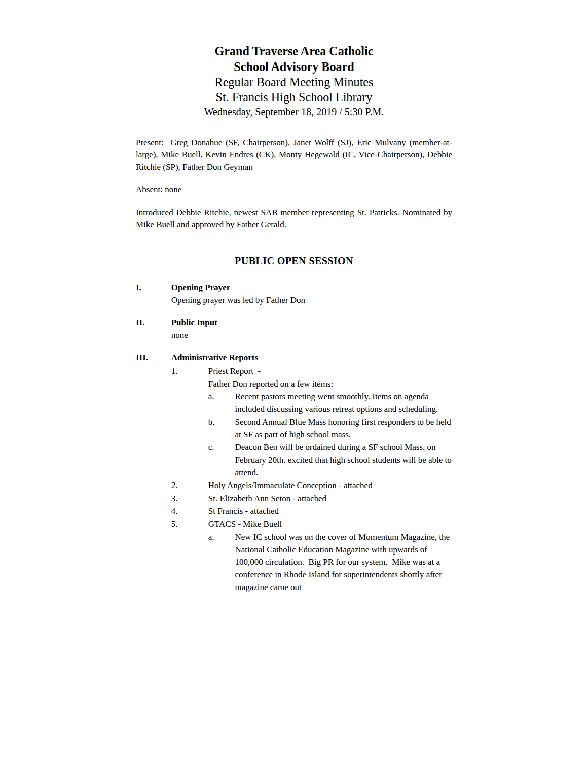Grand Traverse Area Catholic
School Advisory Board
Regular Board Meeting Minutes
St. Francis High School Library
Wednesday, September 18, 2019 / 5:30 P.M.
Present: Greg Donahue (SF, Chairperson), Janet Wolff (SJ), Eric Mulvany (member-at-large), Mike Buell, Kevin Endres (CK), Monty Hegewald (IC, Vice-Chairperson), Debbie Ritchie (SP), Father Don Geyman
Absent: none
Introduced Debbie Ritchie, newest SAB member representing St. Patricks. Nominated by Mike Buell and approved by Father Gerald.
PUBLIC OPEN SESSION
I. Opening Prayer
Opening prayer was led by Father Don
II. Public Input
none
III. Administrative Reports
1. Priest Report -
Father Don reported on a few items:
a. Recent pastors meeting went smoothly. Items on agenda included discussing various retreat options and scheduling.
b. Second Annual Blue Mass honoring first responders to be held at SF as part of high school mass.
c. Deacon Ben will be ordained during a SF school Mass, on February 20th. excited that high school students will be able to attend.
2. Holy Angels/Immaculate Conception - attached
3. St. Elizabeth Ann Seton - attached
4. St Francis - attached
5. GTACS - Mike Buell
a. New IC school was on the cover of Momentum Magazine, the National Catholic Education Magazine with upwards of 100,000 circulation. Big PR for our system. Mike was at a conference in Rhode Island for superintendents shortly after magazine came out